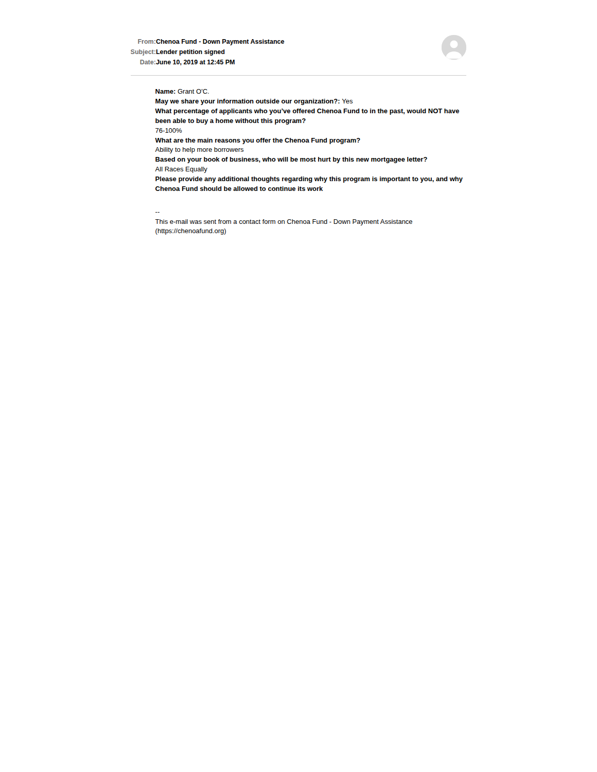| From: | Chenoa Fund - Down Payment Assistance |
| Subject: | Lender petition signed |
| Date: | June 10, 2019 at 12:45 PM |
Name: Grant O'C.
May we share your information outside our organization?: Yes
What percentage of applicants who you’ve offered Chenoa Fund to in the past, would NOT have been able to buy a home without this program?
76-100%
What are the main reasons you offer the Chenoa Fund program?
Ability to help more borrowers
Based on your book of business, who will be most hurt by this new mortgagee letter?
All Races Equally
Please provide any additional thoughts regarding why this program is important to you, and why Chenoa Fund should be allowed to continue its work
--
This e-mail was sent from a contact form on Chenoa Fund - Down Payment Assistance (https://chenoafund.org)